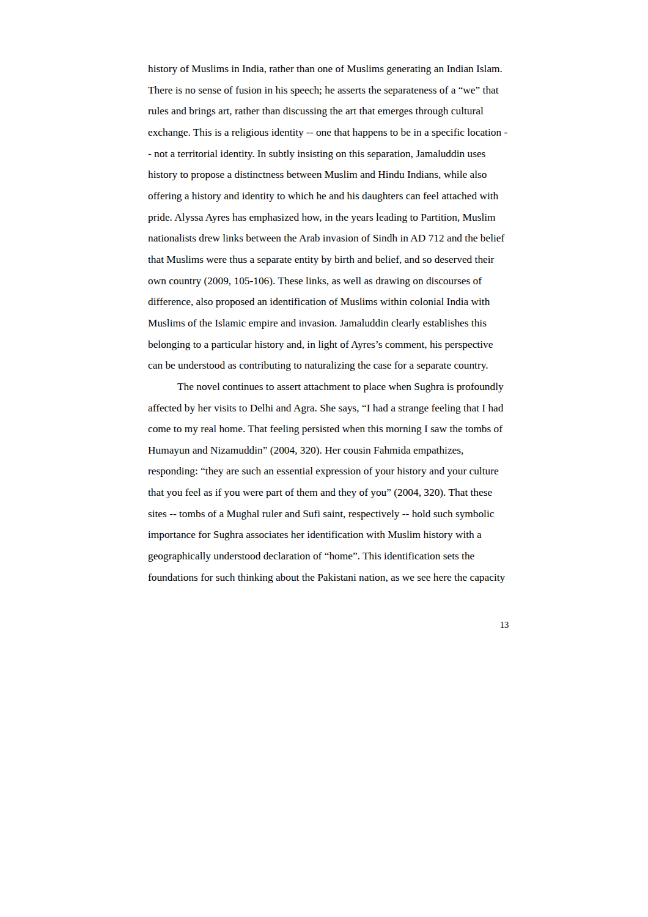history of Muslims in India, rather than one of Muslims generating an Indian Islam. There is no sense of fusion in his speech; he asserts the separateness of a “we” that rules and brings art, rather than discussing the art that emerges through cultural exchange. This is a religious identity -- one that happens to be in a specific location -- not a territorial identity. In subtly insisting on this separation, Jamaluddin uses history to propose a distinctness between Muslim and Hindu Indians, while also offering a history and identity to which he and his daughters can feel attached with pride. Alyssa Ayres has emphasized how, in the years leading to Partition, Muslim nationalists drew links between the Arab invasion of Sindh in AD 712 and the belief that Muslims were thus a separate entity by birth and belief, and so deserved their own country (2009, 105-106). These links, as well as drawing on discourses of difference, also proposed an identification of Muslims within colonial India with Muslims of the Islamic empire and invasion. Jamaluddin clearly establishes this belonging to a particular history and, in light of Ayres’s comment, his perspective can be understood as contributing to naturalizing the case for a separate country.
The novel continues to assert attachment to place when Sughra is profoundly affected by her visits to Delhi and Agra. She says, “I had a strange feeling that I had come to my real home. That feeling persisted when this morning I saw the tombs of Humayun and Nizamuddin” (2004, 320). Her cousin Fahmida empathizes, responding: “they are such an essential expression of your history and your culture that you feel as if you were part of them and they of you” (2004, 320). That these sites -- tombs of a Mughal ruler and Sufi saint, respectively -- hold such symbolic importance for Sughra associates her identification with Muslim history with a geographically understood declaration of “home”. This identification sets the foundations for such thinking about the Pakistani nation, as we see here the capacity
13